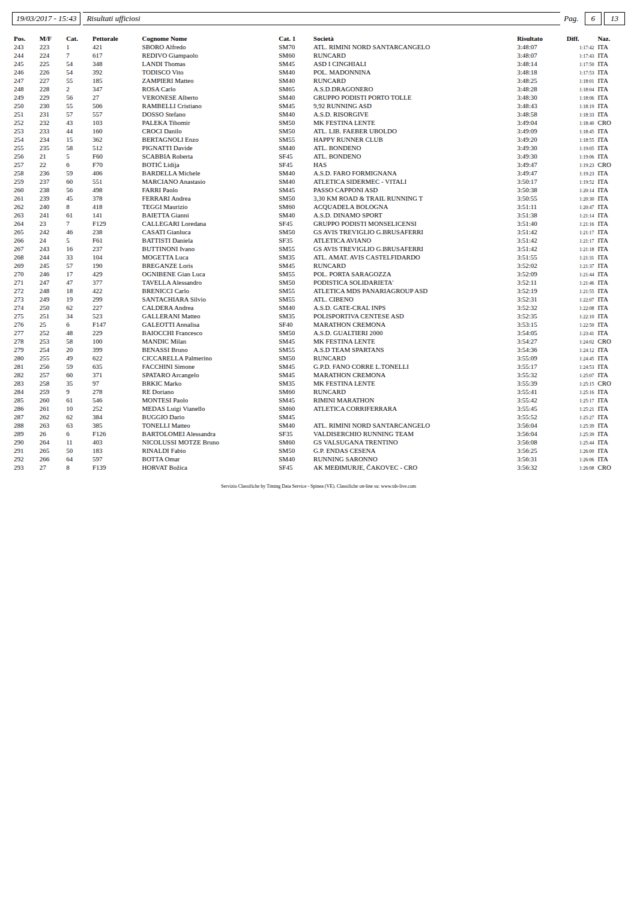19/03/2017 - 15:43 Risultati ufficiosi Pag. 6 13
| Pos. | M/F | Cat. | Pettorale | Cognome Nome | Cat. 1 | Società | Risultato | Diff. | Naz. |
| --- | --- | --- | --- | --- | --- | --- | --- | --- | --- |
| 243 | 223 | 1 | 421 | SBORO Alfredo | SM70 | ATL. RIMINI NORD SANTARCANGELO | 3:48:07 | 1:17:42 | ITA |
| 244 | 224 | 7 | 617 | REDIVO Giampaolo | SM60 | RUNCARD | 3:48:07 | 1:17:43 | ITA |
| 245 | 225 | 54 | 348 | LANDI Thomas | SM45 | ASD I CINGHIALI | 3:48:14 | 1:17:50 | ITA |
| 246 | 226 | 54 | 392 | TODISCO Vito | SM40 | POL. MADONNINA | 3:48:18 | 1:17:53 | ITA |
| 247 | 227 | 55 | 185 | ZAMPIERI Matteo | SM40 | RUNCARD | 3:48:25 | 1:18:01 | ITA |
| 248 | 228 | 2 | 347 | ROSA Carlo | SM65 | A.S.D.DRAGONERO | 3:48:28 | 1:18:04 | ITA |
| 249 | 229 | 56 | 27 | VERONESE Alberto | SM40 | GRUPPO PODISTI PORTO TOLLE | 3:48:30 | 1:18:06 | ITA |
| 250 | 230 | 55 | 506 | RAMBELLI Cristiano | SM45 | 9,92 RUNNING ASD | 3:48:43 | 1:18:19 | ITA |
| 251 | 231 | 57 | 557 | DOSSO Stefano | SM40 | A.S.D. RISORGIVE | 3:48:58 | 1:18:33 | ITA |
| 252 | 232 | 43 | 103 | PALEKA Tihomir | SM50 | MK FESTINA LENTE | 3:49:04 | 1:18:40 | CRO |
| 253 | 233 | 44 | 160 | CROCI Danilo | SM50 | ATL. LIB. FAEBER UBOLDO | 3:49:09 | 1:18:45 | ITA |
| 254 | 234 | 15 | 362 | BERTAGNOLI Enzo | SM55 | HAPPY RUNNER CLUB | 3:49:20 | 1:18:55 | ITA |
| 255 | 235 | 58 | 512 | PIGNATTI Davide | SM40 | ATL. BONDENO | 3:49:30 | 1:19:05 | ITA |
| 256 | 21 | 5 | F60 | SCABBIA Roberta | SF45 | ATL. BONDENO | 3:49:30 | 1:19:06 | ITA |
| 257 | 22 | 6 | F70 | BOTIĆ Lidija | SF45 | HAS | 3:49:47 | 1:19:23 | CRO |
| 258 | 236 | 59 | 406 | BARDELLA Michele | SM40 | A.S.D. FARO FORMIGNANA | 3:49:47 | 1:19:23 | ITA |
| 259 | 237 | 60 | 551 | MARCIANO Anastasio | SM40 | ATLETICA SIDERMEC - VITALI | 3:50:17 | 1:19:52 | ITA |
| 260 | 238 | 56 | 498 | FARRI Paolo | SM45 | PASSO CAPPONI ASD | 3:50:38 | 1:20:14 | ITA |
| 261 | 239 | 45 | 378 | FERRARI Andrea | SM50 | 3,30 KM ROAD & TRAIL RUNNING T | 3:50:55 | 1:20:30 | ITA |
| 262 | 240 | 8 | 418 | TEGGI Maurizio | SM60 | ACQUADELA BOLOGNA | 3:51:11 | 1:20:47 | ITA |
| 263 | 241 | 61 | 141 | BAIETTA Gianni | SM40 | A.S.D. DINAMO SPORT | 3:51:38 | 1:21:14 | ITA |
| 264 | 23 | 7 | F129 | CALLEGARI Loredana | SF45 | GRUPPO PODISTI MONSELICENSI | 3:51:40 | 1:21:16 | ITA |
| 265 | 242 | 46 | 238 | CASATI Gianluca | SM50 | GS AVIS TREVIGLIO G.BRUSAFERRI | 3:51:42 | 1:21:17 | ITA |
| 266 | 24 | 5 | F61 | BATTISTI Daniela | SF35 | ATLETICA AVIANO | 3:51:42 | 1:21:17 | ITA |
| 267 | 243 | 16 | 237 | BUTTINONI Ivano | SM55 | GS AVIS TREVIGLIO G.BRUSAFERRI | 3:51:42 | 1:21:18 | ITA |
| 268 | 244 | 33 | 104 | MOGETTA Luca | SM35 | ATL. AMAT. AVIS CASTELFIDARDO | 3:51:55 | 1:21:31 | ITA |
| 269 | 245 | 57 | 190 | BREGANZE Loris | SM45 | RUNCARD | 3:52:02 | 1:21:37 | ITA |
| 270 | 246 | 17 | 429 | OGNIBENE Gian Luca | SM55 | POL. PORTA SARAGOZZA | 3:52:09 | 1:21:44 | ITA |
| 271 | 247 | 47 | 377 | TAVELLA Alessandro | SM50 | PODISTICA SOLIDARIETA' | 3:52:11 | 1:21:46 | ITA |
| 272 | 248 | 18 | 422 | BRENICCI Carlo | SM55 | ATLETICA MDS PANARIAGROUP ASD | 3:52:19 | 1:21:55 | ITA |
| 273 | 249 | 19 | 299 | SANTACHIARA Silvio | SM55 | ATL. CIBENO | 3:52:31 | 1:22:07 | ITA |
| 274 | 250 | 62 | 227 | CALDERA Andrea | SM40 | A.S.D. GATE-CRAL INPS | 3:52:32 | 1:22:08 | ITA |
| 275 | 251 | 34 | 523 | GALLERANI Matteo | SM35 | POLISPORTIVA CENTESE ASD | 3:52:35 | 1:22:10 | ITA |
| 276 | 25 | 6 | F147 | GALEOTTI Annalisa | SF40 | MARATHON CREMONA | 3:53:15 | 1:22:50 | ITA |
| 277 | 252 | 48 | 229 | BAIOCCHI Francesco | SM50 | A.S.D. GUALTIERI 2000 | 3:54:05 | 1:23:41 | ITA |
| 278 | 253 | 58 | 100 | MANDIC Milan | SM45 | MK FESTINA LENTE | 3:54:27 | 1:24:02 | CRO |
| 279 | 254 | 20 | 399 | BENASSI Bruno | SM55 | A.S.D TEAM SPARTANS | 3:54:36 | 1:24:12 | ITA |
| 280 | 255 | 49 | 622 | CICCARELLA Palmerino | SM50 | RUNCARD | 3:55:09 | 1:24:45 | ITA |
| 281 | 256 | 59 | 635 | FACCHINI Simone | SM45 | G.P.D. FANO CORRE L.TONELLI | 3:55:17 | 1:24:53 | ITA |
| 282 | 257 | 60 | 371 | SPATARO Arcangelo | SM45 | MARATHON CREMONA | 3:55:32 | 1:25:07 | ITA |
| 283 | 258 | 35 | 97 | BRKIC Marko | SM35 | MK FESTINA LENTE | 3:55:39 | 1:25:15 | CRO |
| 284 | 259 | 9 | 278 | RE Doriano | SM60 | RUNCARD | 3:55:41 | 1:25:16 | ITA |
| 285 | 260 | 61 | 546 | MONTESI Paolo | SM45 | RIMINI MARATHON | 3:55:42 | 1:25:17 | ITA |
| 286 | 261 | 10 | 252 | MEDAS Luigi Vianello | SM60 | ATLETICA CORRIFERRARA | 3:55:45 | 1:25:21 | ITA |
| 287 | 262 | 62 | 384 | BUGGIO Dario | SM45 | | 3:55:52 | 1:25:27 | ITA |
| 288 | 263 | 63 | 385 | TONELLI Matteo | SM40 | ATL. RIMINI NORD SANTARCANGELO | 3:56:04 | 1:25:39 | ITA |
| 289 | 26 | 6 | F126 | BARTOLOMEI Alessandra | SF35 | VALDISERCHIO RUNNING TEAM | 3:56:04 | 1:25:39 | ITA |
| 290 | 264 | 11 | 403 | NICOLUSSI MOTZE Bruno | SM60 | GS VALSUGANA TRENTINO | 3:56:08 | 1:25:44 | ITA |
| 291 | 265 | 50 | 183 | RINALDI Fabio | SM50 | G.P. ENDAS CESENA | 3:56:25 | 1:26:00 | ITA |
| 292 | 266 | 64 | 597 | BOTTA Omar | SM40 | RUNNING SARONNO | 3:56:31 | 1:26:06 | ITA |
| 293 | 27 | 8 | F139 | HORVAT Božica | SF45 | AK MEĐIMURJE, ČAKOVEC - CRO | 3:56:32 | 1:26:08 | CRO |
Servizio Classifiche by Timing Data Service - Spinea (VE). Classifiche on-line su: www.tds-live.com